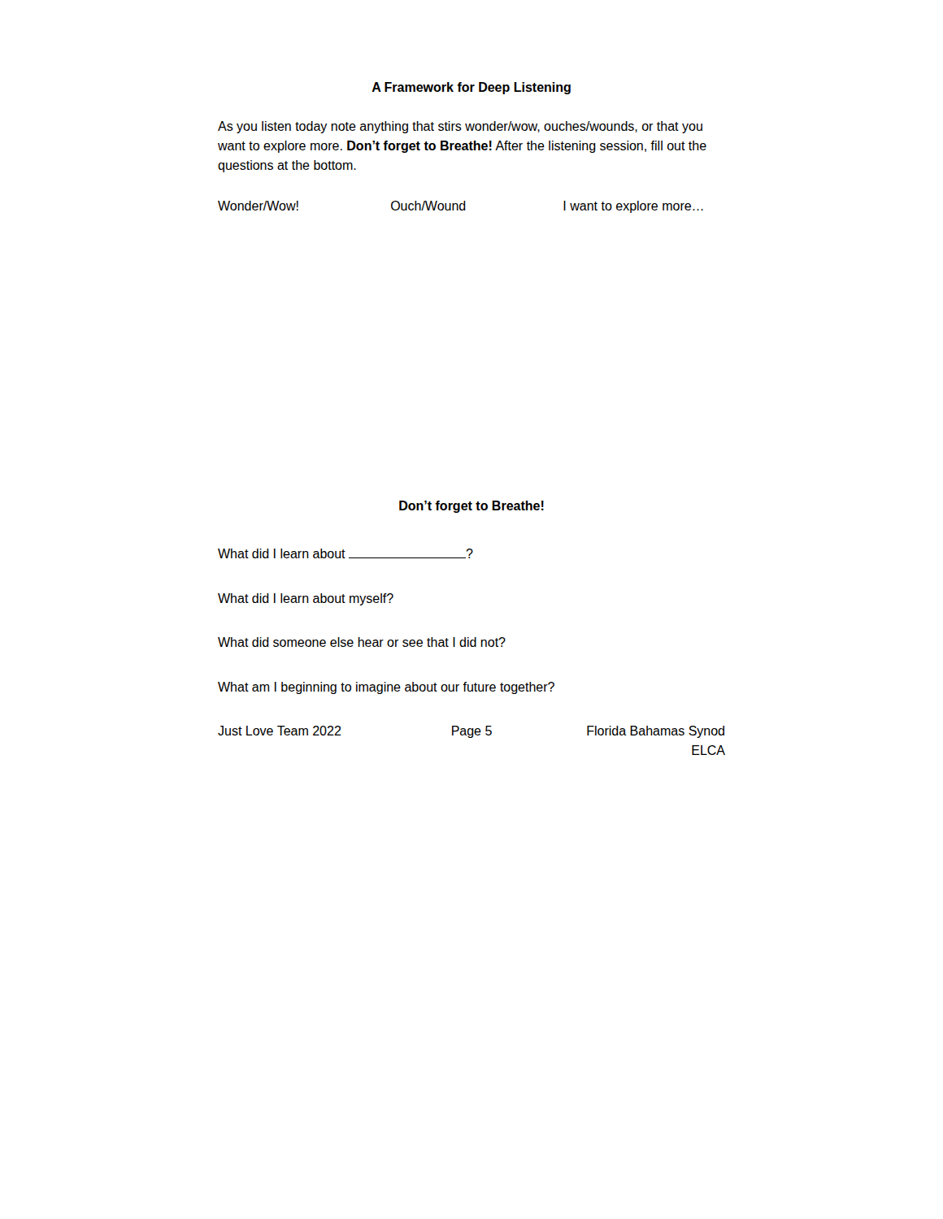A Framework for Deep Listening
As you listen today note anything that stirs wonder/wow, ouches/wounds, or that you want to explore more. Don’t forget to Breathe! After the listening session, fill out the questions at the bottom.
Wonder/Wow!
Ouch/Wound
I want to explore more…
Don’t forget to Breathe!
What did I learn about ?
What did I learn about myself?
What did someone else hear or see that I did not?
What am I beginning to imagine about our future together?
Just Love Team 2022
Page 5
Florida Bahamas Synod ELCA